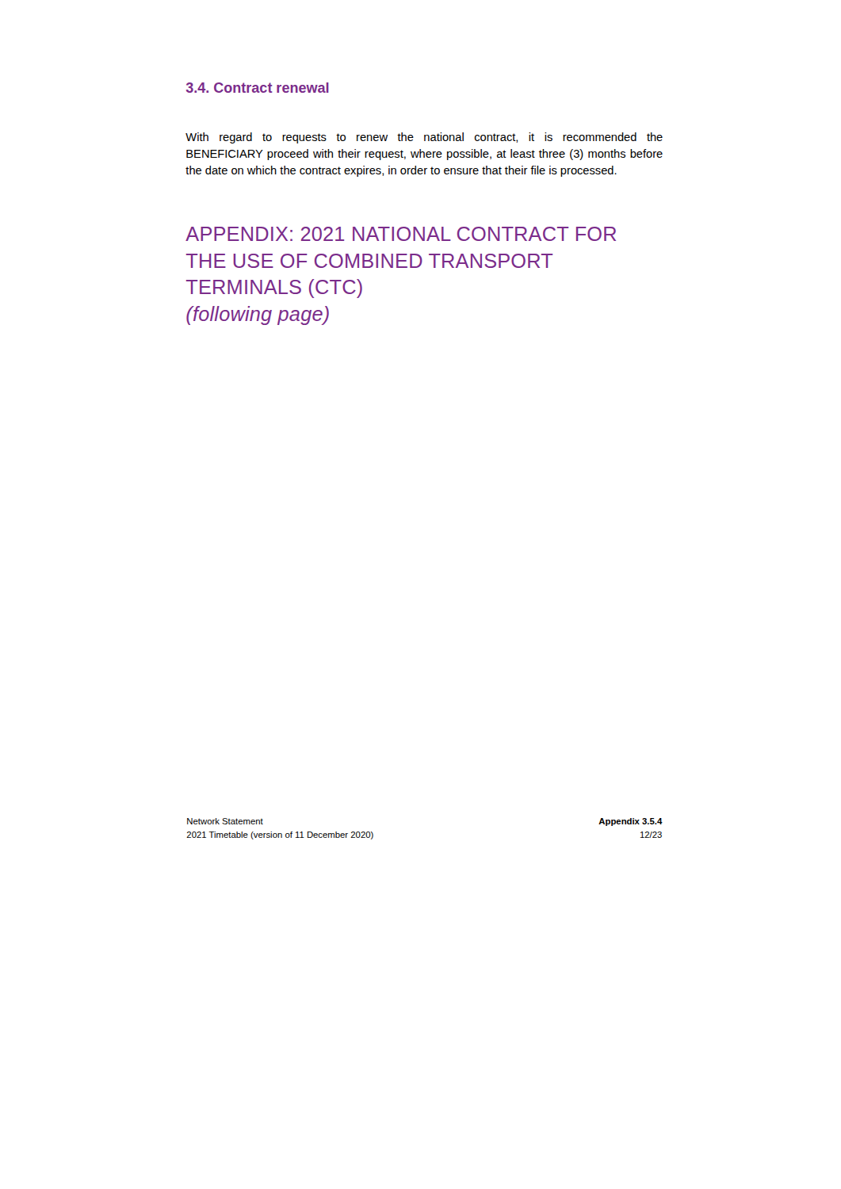3.4. Contract renewal
With regard to requests to renew the national contract, it is recommended the BENEFICIARY proceed with their request, where possible, at least three (3) months before the date on which the contract expires, in order to ensure that their file is processed.
APPENDIX: 2021 NATIONAL CONTRACT FOR THE USE OF COMBINED TRANSPORT TERMINALS (CTC) (following page)
| Network Statement | Appendix 3.5.4 |
| 2021 Timetable (version of 11 December 2020) | 12/23 |